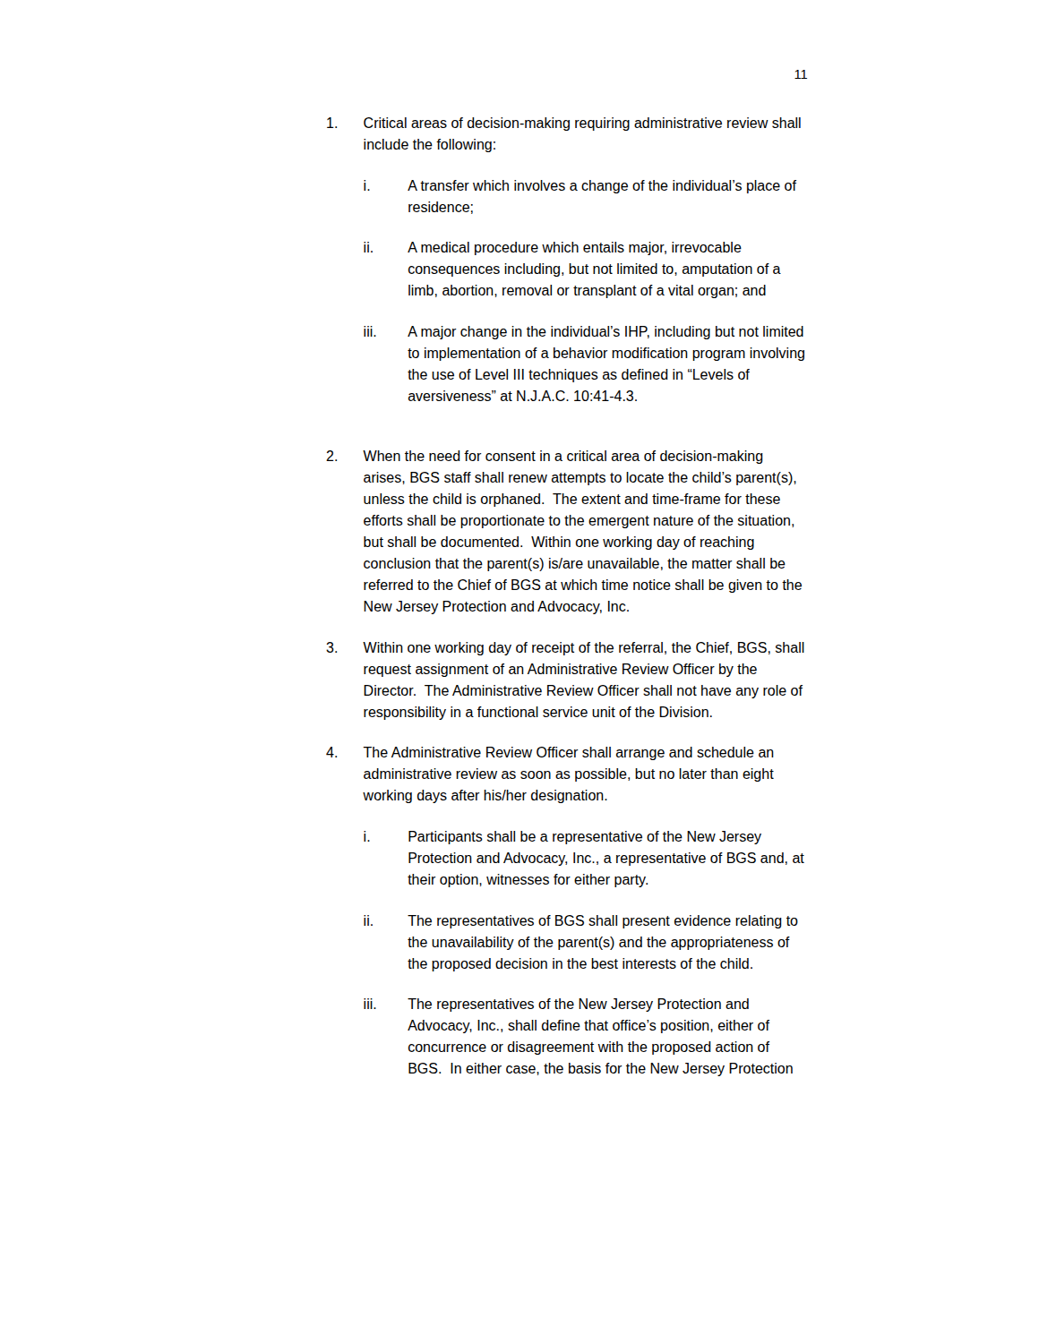11
1.
Critical areas of decision-making requiring administrative review shall include the following:
i.
A transfer which involves a change of the individual’s place of residence;
ii.
A medical procedure which entails major, irrevocable consequences including, but not limited to, amputation of a limb, abortion, removal or transplant of a vital organ; and
iii.
A major change in the individual’s IHP, including but not limited to implementation of a behavior modification program involving the use of Level III techniques as defined in “Levels of aversiveness” at N.J.A.C. 10:41-4.3.
2.
When the need for consent in a critical area of decision-making arises, BGS staff shall renew attempts to locate the child’s parent(s), unless the child is orphaned. The extent and time-frame for these efforts shall be proportionate to the emergent nature of the situation, but shall be documented. Within one working day of reaching conclusion that the parent(s) is/are unavailable, the matter shall be referred to the Chief of BGS at which time notice shall be given to the New Jersey Protection and Advocacy, Inc.
3.
Within one working day of receipt of the referral, the Chief, BGS, shall request assignment of an Administrative Review Officer by the Director. The Administrative Review Officer shall not have any role of responsibility in a functional service unit of the Division.
4.
The Administrative Review Officer shall arrange and schedule an administrative review as soon as possible, but no later than eight working days after his/her designation.
i.
Participants shall be a representative of the New Jersey Protection and Advocacy, Inc., a representative of BGS and, at their option, witnesses for either party.
ii.
The representatives of BGS shall present evidence relating to the unavailability of the parent(s) and the appropriateness of the proposed decision in the best interests of the child.
iii.
The representatives of the New Jersey Protection and Advocacy, Inc., shall define that office’s position, either of concurrence or disagreement with the proposed action of BGS. In either case, the basis for the New Jersey Protection